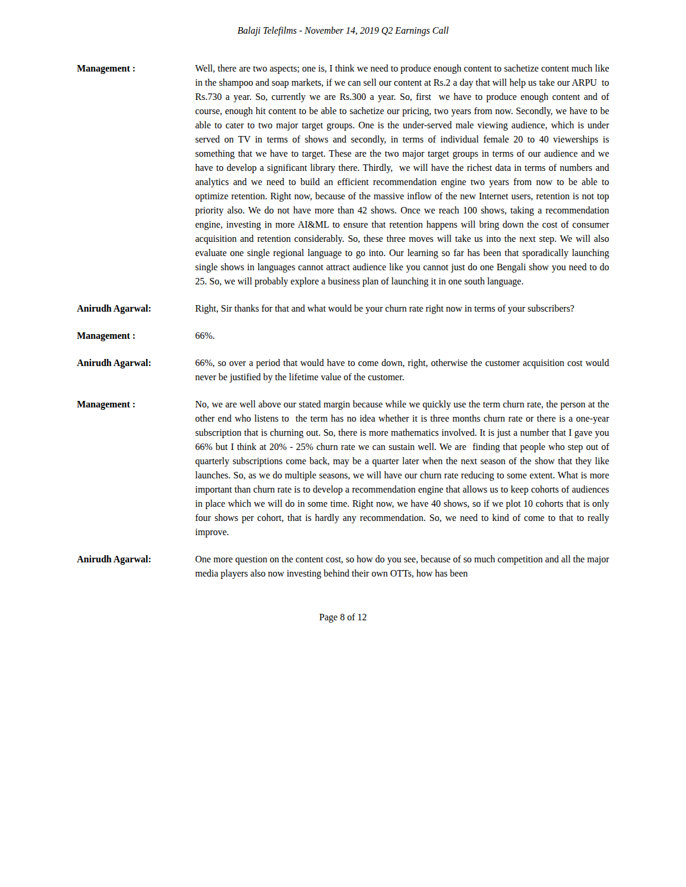Balaji Telefilms - November 14, 2019 Q2 Earnings Call
Management :
Well, there are two aspects; one is, I think we need to produce enough content to sachetize content much like in the shampoo and soap markets, if we can sell our content at Rs.2 a day that will help us take our ARPU to Rs.730 a year. So, currently we are Rs.300 a year. So, first we have to produce enough content and of course, enough hit content to be able to sachetize our pricing, two years from now. Secondly, we have to be able to cater to two major target groups. One is the under-served male viewing audience, which is under served on TV in terms of shows and secondly, in terms of individual female 20 to 40 viewerships is something that we have to target. These are the two major target groups in terms of our audience and we have to develop a significant library there. Thirdly, we will have the richest data in terms of numbers and analytics and we need to build an efficient recommendation engine two years from now to be able to optimize retention. Right now, because of the massive inflow of the new Internet users, retention is not top priority also. We do not have more than 42 shows. Once we reach 100 shows, taking a recommendation engine, investing in more AI&ML to ensure that retention happens will bring down the cost of consumer acquisition and retention considerably. So, these three moves will take us into the next step. We will also evaluate one single regional language to go into. Our learning so far has been that sporadically launching single shows in languages cannot attract audience like you cannot just do one Bengali show you need to do 25. So, we will probably explore a business plan of launching it in one south language.
Anirudh Agarwal:
Right, Sir thanks for that and what would be your churn rate right now in terms of your subscribers?
Management :
66%.
Anirudh Agarwal:
66%, so over a period that would have to come down, right, otherwise the customer acquisition cost would never be justified by the lifetime value of the customer.
Management :
No, we are well above our stated margin because while we quickly use the term churn rate, the person at the other end who listens to the term has no idea whether it is three months churn rate or there is a one-year subscription that is churning out. So, there is more mathematics involved. It is just a number that I gave you 66% but I think at 20% - 25% churn rate we can sustain well. We are finding that people who step out of quarterly subscriptions come back, may be a quarter later when the next season of the show that they like launches. So, as we do multiple seasons, we will have our churn rate reducing to some extent. What is more important than churn rate is to develop a recommendation engine that allows us to keep cohorts of audiences in place which we will do in some time. Right now, we have 40 shows, so if we plot 10 cohorts that is only four shows per cohort, that is hardly any recommendation. So, we need to kind of come to that to really improve.
Anirudh Agarwal:
One more question on the content cost, so how do you see, because of so much competition and all the major media players also now investing behind their own OTTs, how has been
Page 8 of 12